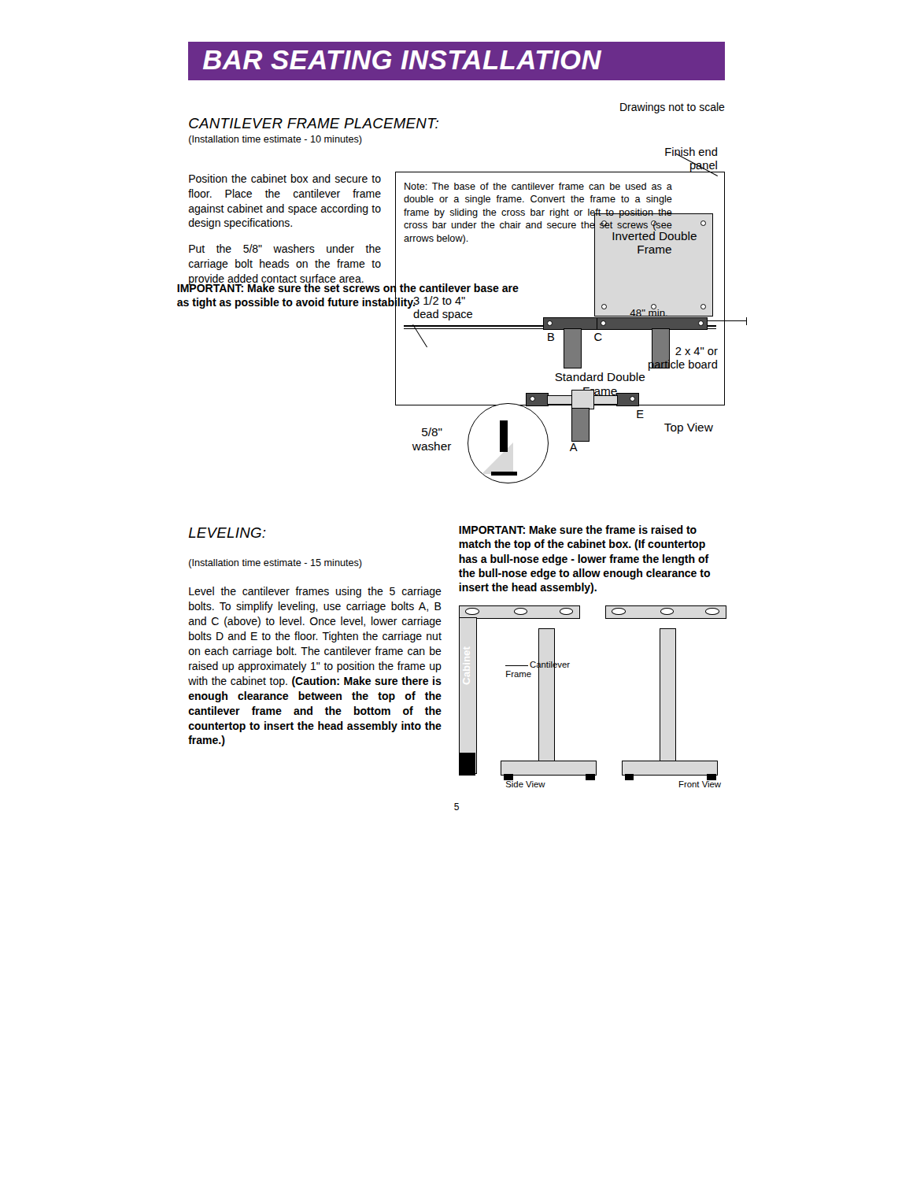BAR SEATING INSTALLATION
Drawings not to scale
CANTILEVER FRAME PLACEMENT:
(Installation time estimate - 10 minutes)
Position the cabinet box and secure to floor. Place the cantilever frame against cabinet and space according to design specifications.
Put the 5/8" washers under the carriage bolt heads on the frame to provide added contact surface area.
Note: The base of the cantilever frame can be used as a double or a single frame. Convert the frame to a single frame by sliding the cross bar right or left to position the cross bar under the chair and secure the set screws (see arrows below).
Finish end
panel
Inverted Double
Frame
3 1/2 to 4"
dead space
48" min.
B C
2 x 4" or
particle board
Standard Double
Frame
D E A
Top View
5/8"
washer
IMPORTANT: Make sure the set screws on the cantilever base are as tight as possible to avoid future instability.
LEVELING:
(Installation time estimate - 15 minutes)
Level the cantilever frames using the 5 carriage bolts. To simplify leveling, use carriage bolts A, B and C (above) to level. Once level, lower carriage bolts D and E to the floor. Tighten the carriage nut on each carriage bolt. The cantilever frame can be raised up approximately 1" to position the frame up with the cabinet top. (Caution: Make sure there is enough clearance between the top of the cantilever frame and the bottom of the countertop to insert the head assembly into the frame.)
IMPORTANT: Make sure the frame is raised to match the top of the cabinet box. (If countertop has a bull-nose edge - lower frame the length of the bull-nose edge to allow enough clearance to insert the head assembly).
Cabinet
Cantilever Frame
Side View
Front View
5